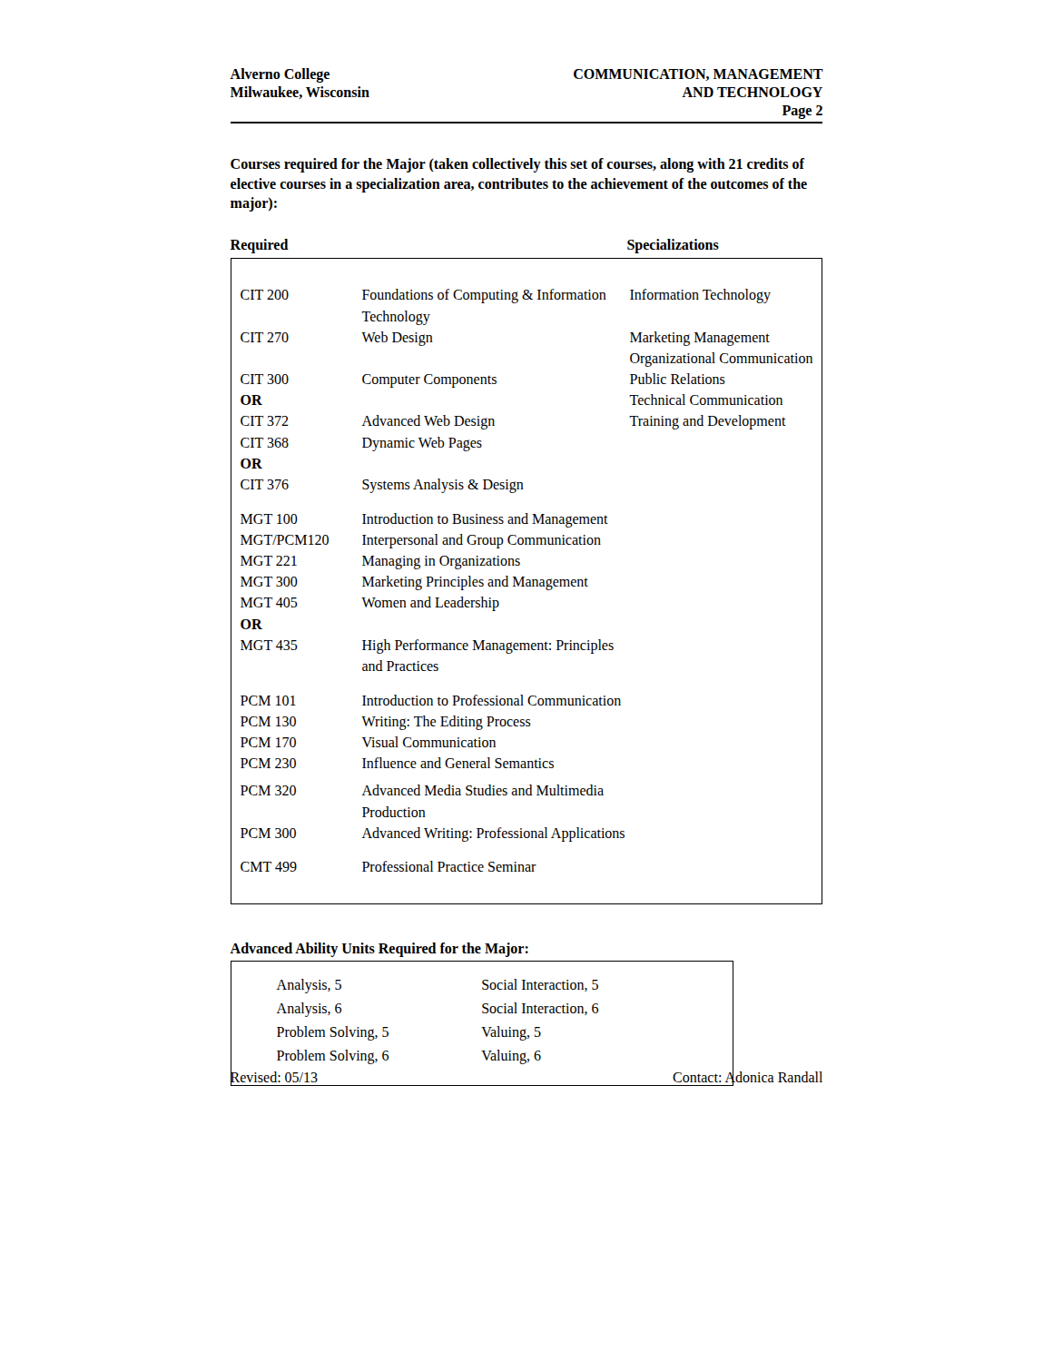Alverno College
Milwaukee, Wisconsin
COMMUNICATION, MANAGEMENT
AND TECHNOLOGY
Page 2
Courses required for the Major (taken collectively this set of courses, along with 21 credits of elective courses in a specialization area, contributes to the achievement of the outcomes of the major):
Required Specializations
| CIT 200 | Foundations of Computing & Information Technology | Information Technology |
| CIT 270 | Web Design | Marketing Management |
| | | Organizational Communication |
| CIT 300 | Computer Components | Public Relations |
| OR | | Technical Communication |
| CIT 372 | Advanced Web Design | Training and Development |
| CIT 368 | Dynamic Web Pages | |
| OR | | |
| CIT 376 | Systems Analysis & Design | |
| MGT 100 | Introduction to Business and Management | |
| MGT/PCM120 | Interpersonal and Group Communication | |
| MGT 221 | Managing in Organizations | |
| MGT 300 | Marketing Principles and Management | |
| MGT 405 | Women and Leadership | |
| OR | | |
| MGT 435 | High Performance Management: Principles and Practices | |
| PCM 101 | Introduction to Professional Communication | |
| PCM 130 | Writing: The Editing Process | |
| PCM 170 | Visual Communication | |
| PCM 230 | Influence and General Semantics | |
| PCM 320 | Advanced Media Studies and Multimedia Production | |
| PCM 300 | Advanced Writing: Professional Applications | |
| CMT 499 | Professional Practice Seminar | |
Advanced Ability Units Required for the Major:
| Analysis, 5 | Social Interaction, 5 |
| Analysis, 6 | Social Interaction, 6 |
| Problem Solving, 5 | Valuing, 5 |
| Problem Solving, 6 | Valuing, 6 |
Revised: 05/13 Contact: Adonica Randall